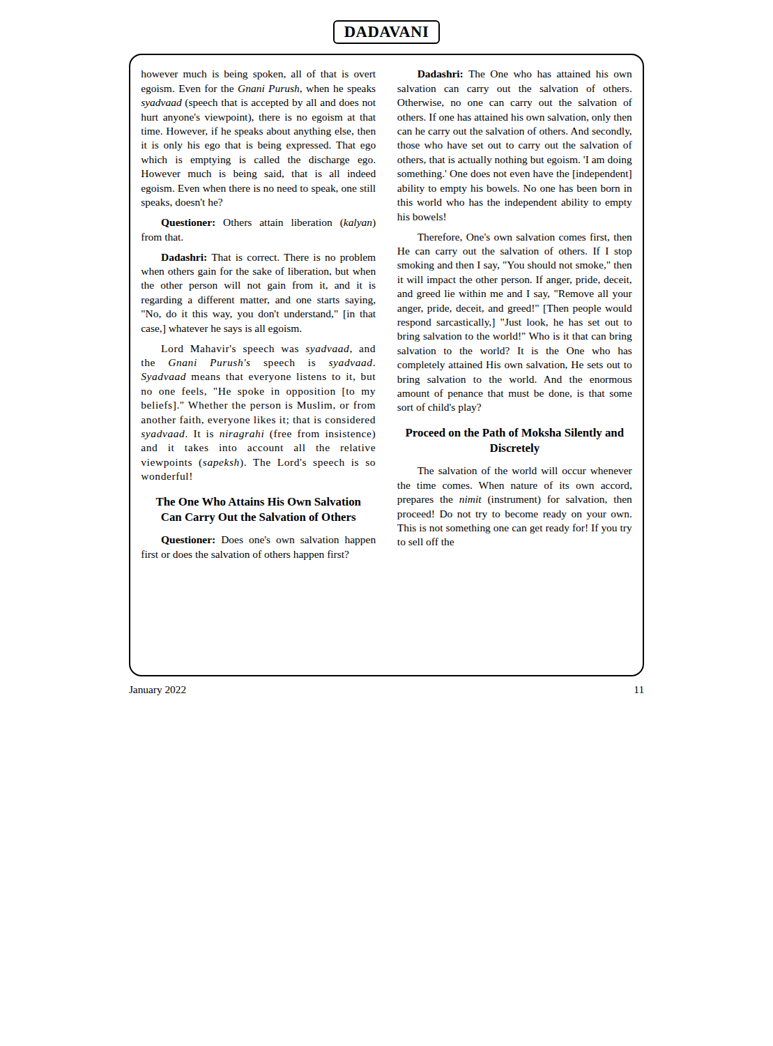DADAVANI
however much is being spoken, all of that is overt egoism. Even for the Gnani Purush, when he speaks syadvaad (speech that is accepted by all and does not hurt anyone's viewpoint), there is no egoism at that time. However, if he speaks about anything else, then it is only his ego that is being expressed. That ego which is emptying is called the discharge ego. However much is being said, that is all indeed egoism. Even when there is no need to speak, one still speaks, doesn't he?
Questioner: Others attain liberation (kalyan) from that.
Dadashri: That is correct. There is no problem when others gain for the sake of liberation, but when the other person will not gain from it, and it is regarding a different matter, and one starts saying, "No, do it this way, you don't understand," [in that case,] whatever he says is all egoism.
Lord Mahavir's speech was syadvaad, and the Gnani Purush's speech is syadvaad. Syadvaad means that everyone listens to it, but no one feels, "He spoke in opposition [to my beliefs]." Whether the person is Muslim, or from another faith, everyone likes it; that is considered syadvaad. It is niragrahi (free from insistence) and it takes into account all the relative viewpoints (sapeksh). The Lord's speech is so wonderful!
The One Who Attains His Own Salvation Can Carry Out the Salvation of Others
Questioner: Does one's own salvation happen first or does the salvation of others happen first?
Dadashri: The One who has attained his own salvation can carry out the salvation of others. Otherwise, no one can carry out the salvation of others. If one has attained his own salvation, only then can he carry out the salvation of others. And secondly, those who have set out to carry out the salvation of others, that is actually nothing but egoism. 'I am doing something.' One does not even have the [independent] ability to empty his bowels. No one has been born in this world who has the independent ability to empty his bowels!
Therefore, One's own salvation comes first, then He can carry out the salvation of others. If I stop smoking and then I say, "You should not smoke," then it will impact the other person. If anger, pride, deceit, and greed lie within me and I say, "Remove all your anger, pride, deceit, and greed!" [Then people would respond sarcastically,] "Just look, he has set out to bring salvation to the world!" Who is it that can bring salvation to the world? It is the One who has completely attained His own salvation, He sets out to bring salvation to the world. And the enormous amount of penance that must be done, is that some sort of child's play?
Proceed on the Path of Moksha Silently and Discretely
The salvation of the world will occur whenever the time comes. When nature of its own accord, prepares the nimit (instrument) for salvation, then proceed! Do not try to become ready on your own. This is not something one can get ready for! If you try to sell off the
January 2022 11